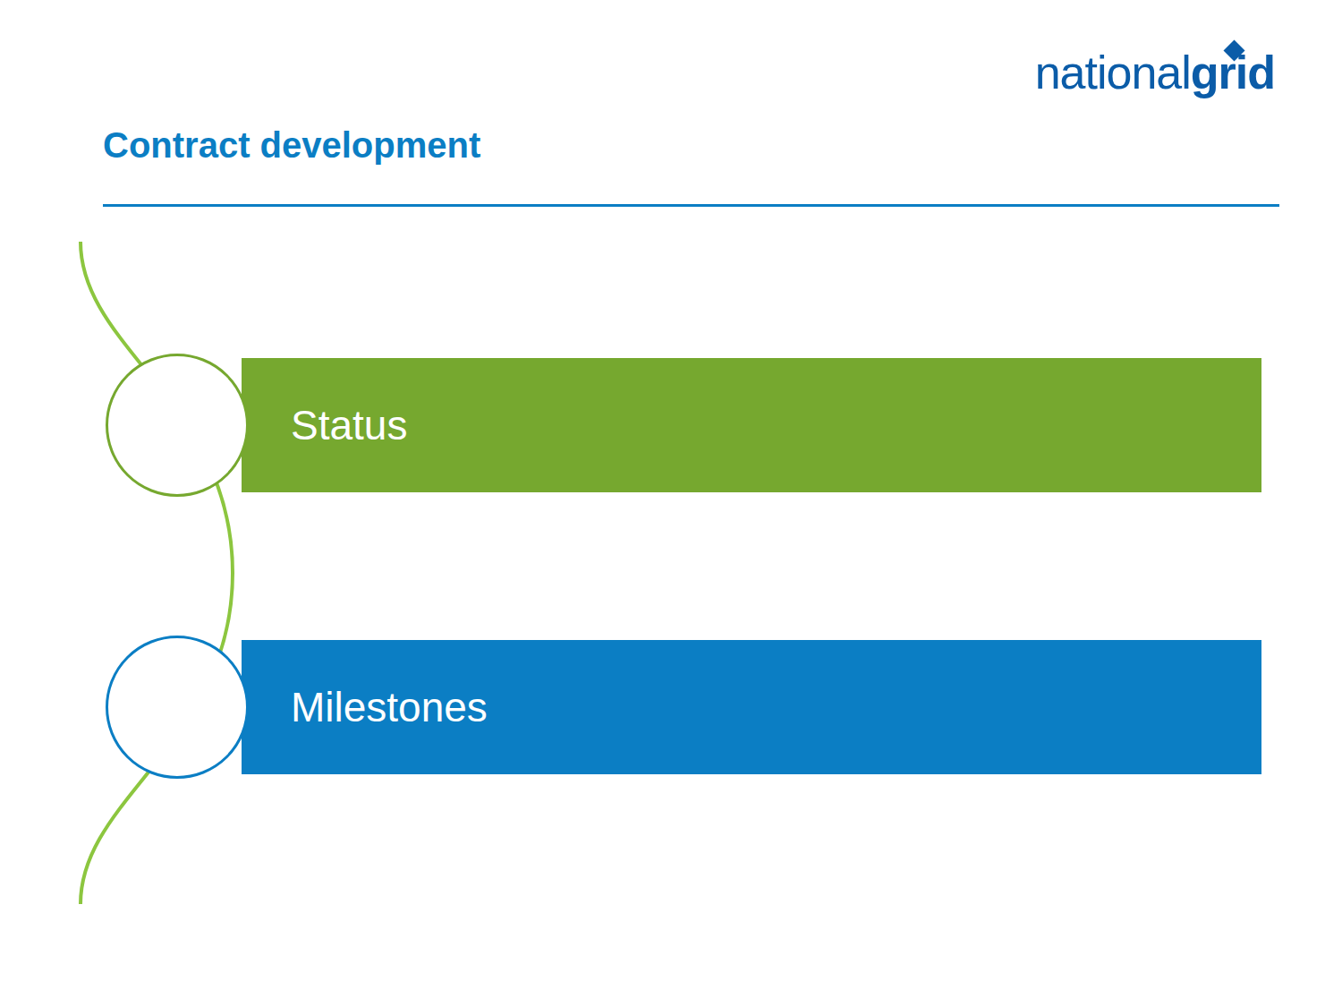national grid
Contract development
Status
Milestones